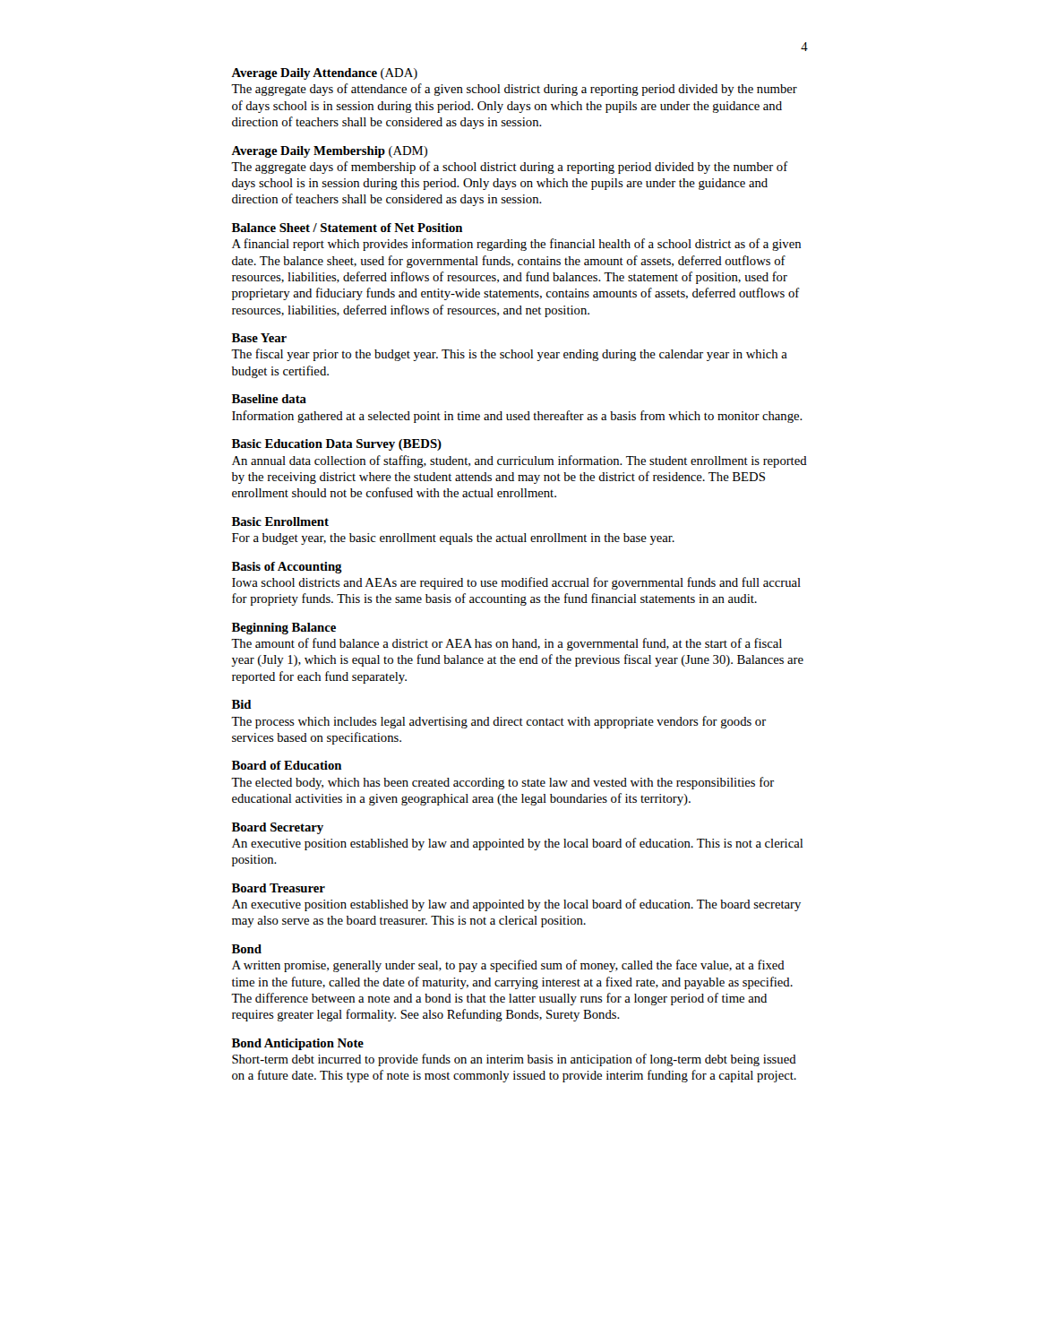4
Average Daily Attendance (ADA)
The aggregate days of attendance of a given school district during a reporting period divided by the number of days school is in session during this period. Only days on which the pupils are under the guidance and direction of teachers shall be considered as days in session.
Average Daily Membership (ADM)
The aggregate days of membership of a school district during a reporting period divided by the number of days school is in session during this period. Only days on which the pupils are under the guidance and direction of teachers shall be considered as days in session.
Balance Sheet / Statement of Net Position
A financial report which provides information regarding the financial health of a school district as of a given date. The balance sheet, used for governmental funds, contains the amount of assets, deferred outflows of resources, liabilities, deferred inflows of resources, and fund balances. The statement of position, used for proprietary and fiduciary funds and entity-wide statements, contains amounts of assets, deferred outflows of resources, liabilities, deferred inflows of resources, and net position.
Base Year
The fiscal year prior to the budget year. This is the school year ending during the calendar year in which a budget is certified.
Baseline data
Information gathered at a selected point in time and used thereafter as a basis from which to monitor change.
Basic Education Data Survey (BEDS)
An annual data collection of staffing, student, and curriculum information. The student enrollment is reported by the receiving district where the student attends and may not be the district of residence. The BEDS enrollment should not be confused with the actual enrollment.
Basic Enrollment
For a budget year, the basic enrollment equals the actual enrollment in the base year.
Basis of Accounting
Iowa school districts and AEAs are required to use modified accrual for governmental funds and full accrual for propriety funds. This is the same basis of accounting as the fund financial statements in an audit.
Beginning Balance
The amount of fund balance a district or AEA has on hand, in a governmental fund, at the start of a fiscal year (July 1), which is equal to the fund balance at the end of the previous fiscal year (June 30). Balances are reported for each fund separately.
Bid
The process which includes legal advertising and direct contact with appropriate vendors for goods or services based on specifications.
Board of Education
The elected body, which has been created according to state law and vested with the responsibilities for educational activities in a given geographical area (the legal boundaries of its territory).
Board Secretary
An executive position established by law and appointed by the local board of education. This is not a clerical position.
Board Treasurer
An executive position established by law and appointed by the local board of education. The board secretary may also serve as the board treasurer. This is not a clerical position.
Bond
A written promise, generally under seal, to pay a specified sum of money, called the face value, at a fixed time in the future, called the date of maturity, and carrying interest at a fixed rate, and payable as specified. The difference between a note and a bond is that the latter usually runs for a longer period of time and requires greater legal formality. See also Refunding Bonds, Surety Bonds.
Bond Anticipation Note
Short-term debt incurred to provide funds on an interim basis in anticipation of long-term debt being issued on a future date. This type of note is most commonly issued to provide interim funding for a capital project.